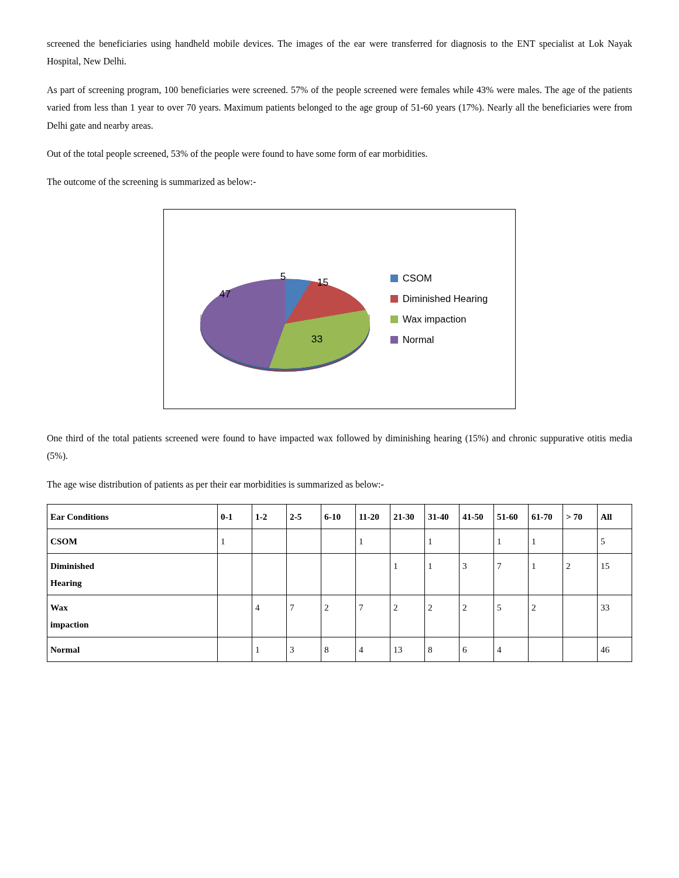screened the beneficiaries using handheld mobile devices. The images of the ear were transferred for diagnosis to the ENT specialist at Lok Nayak Hospital, New Delhi.
As part of screening program, 100 beneficiaries were screened. 57% of the people screened were females while 43% were males. The age of the patients varied from less than 1 year to over 70 years. Maximum patients belonged to the age group of 51-60 years (17%). Nearly all the beneficiaries were from Delhi gate and nearby areas.
Out of the total people screened, 53% of the people were found to have some form of ear morbidities.
The outcome of the screening is summarized as below:-
5 15 33 47
CSOM
Diminished Hearing
Wax impaction
Normal
One third of the total patients screened were found to have impacted wax followed by diminishing hearing (15%) and chronic suppurative otitis media (5%).
The age wise distribution of patients as per their ear morbidities is summarized as below:-
| Ear Conditions | 0-1 | 1-2 | 2-5 | 6-10 | 11-20 | 21-30 | 31-40 | 41-50 | 51-60 | 61-70 | > 70 | All |
| --- | --- | --- | --- | --- | --- | --- | --- | --- | --- | --- | --- | --- |
| CSOM | 1 | | | | 1 | | 1 | | 1 | 1 | | 5 |
| Diminished Hearing | | | | | | 1 | 1 | 3 | 7 | 1 | 2 | 15 |
| Wax impaction | | 4 | 7 | 2 | 7 | 2 | 2 | 2 | 5 | 2 | | 33 |
| Normal | | 1 | 3 | 8 | 4 | 13 | 8 | 6 | 4 | | | 46 |